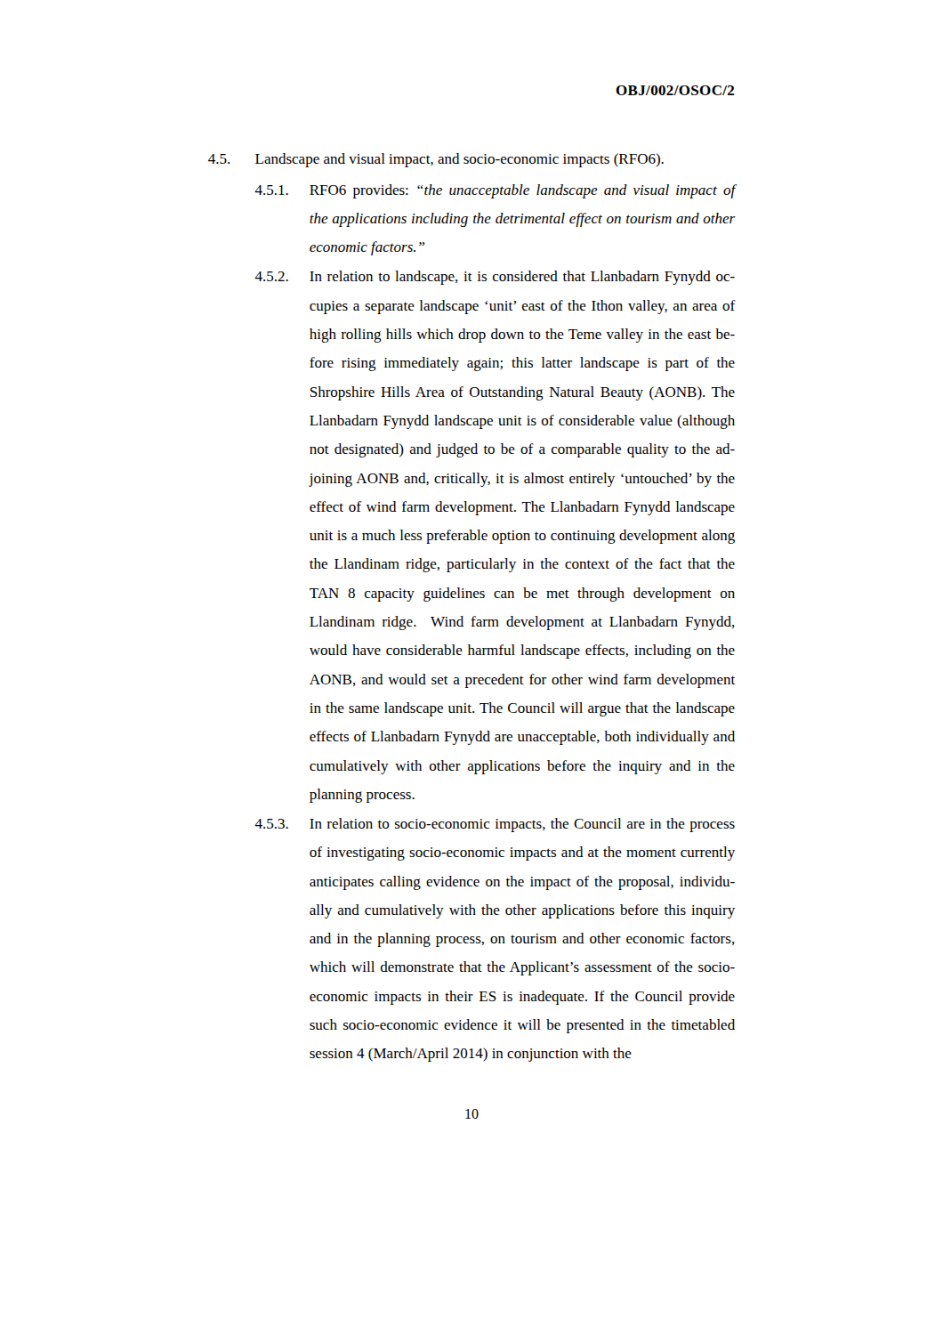OBJ/002/OSOC/2
4.5. Landscape and visual impact, and socio-economic impacts (RFO6).
4.5.1. RFO6 provides: “the unacceptable landscape and visual impact of the applications including the detrimental effect on tourism and other economic factors.”
4.5.2. In relation to landscape, it is considered that Llanbadarn Fynydd occupies a separate landscape ‘unit’ east of the Ithon valley, an area of high rolling hills which drop down to the Teme valley in the east before rising immediately again; this latter landscape is part of the Shropshire Hills Area of Outstanding Natural Beauty (AONB). The Llanbadarn Fynydd landscape unit is of considerable value (although not designated) and judged to be of a comparable quality to the adjoining AONB and, critically, it is almost entirely ‘untouched’ by the effect of wind farm development. The Llanbadarn Fynydd landscape unit is a much less preferable option to continuing development along the Llandinam ridge, particularly in the context of the fact that the TAN 8 capacity guidelines can be met through development on Llandinam ridge. Wind farm development at Llanbadarn Fynydd, would have considerable harmful landscape effects, including on the AONB, and would set a precedent for other wind farm development in the same landscape unit. The Council will argue that the landscape effects of Llanbadarn Fynydd are unacceptable, both individually and cumulatively with other applications before the inquiry and in the planning process.
4.5.3. In relation to socio-economic impacts, the Council are in the process of investigating socio-economic impacts and at the moment currently anticipates calling evidence on the impact of the proposal, individually and cumulatively with the other applications before this inquiry and in the planning process, on tourism and other economic factors, which will demonstrate that the Applicant’s assessment of the socio-economic impacts in their ES is inadequate. If the Council provide such socio-economic evidence it will be presented in the timetabled session 4 (March/April 2014) in conjunction with the
10